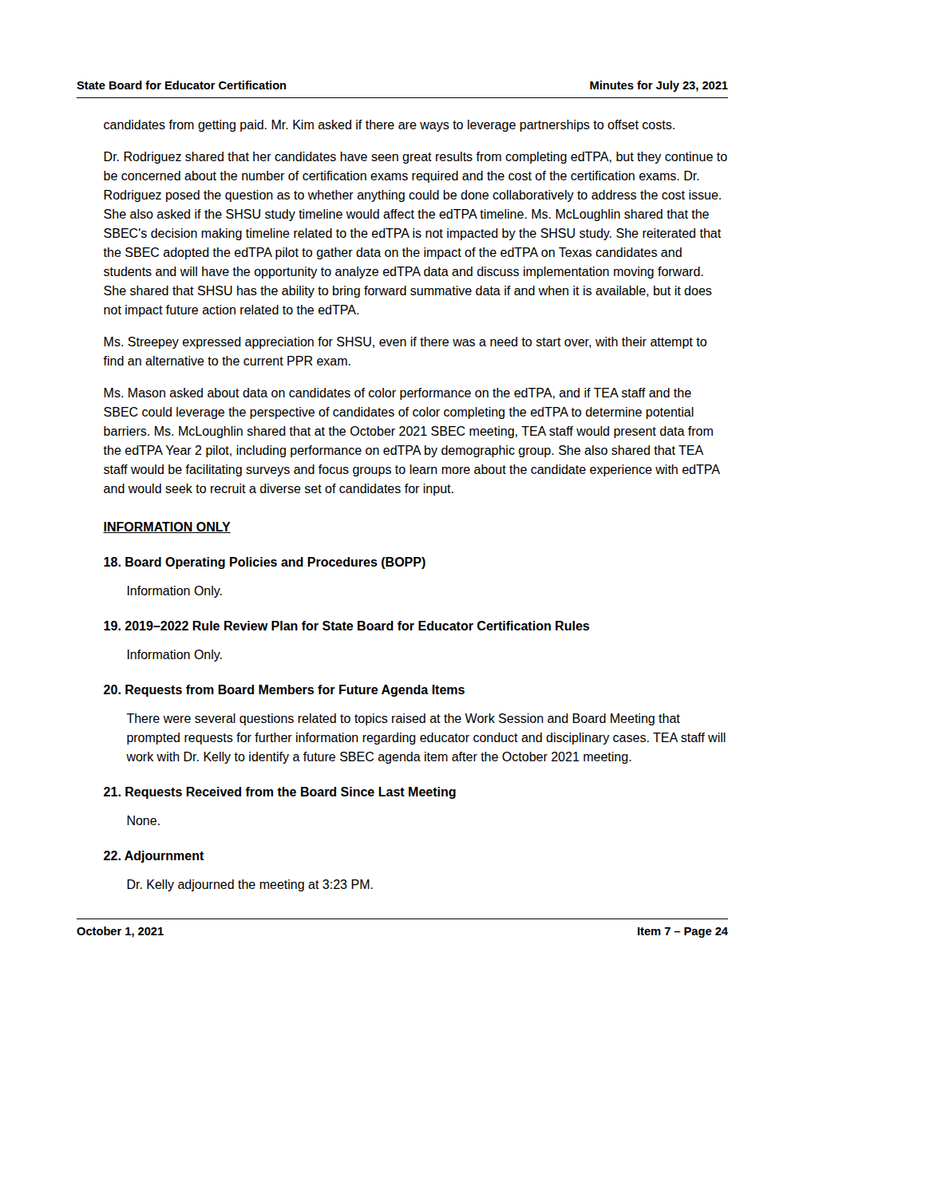State Board for Educator Certification Minutes for July 23, 2021
candidates from getting paid. Mr. Kim asked if there are ways to leverage partnerships to offset costs.
Dr. Rodriguez shared that her candidates have seen great results from completing edTPA, but they continue to be concerned about the number of certification exams required and the cost of the certification exams. Dr. Rodriguez posed the question as to whether anything could be done collaboratively to address the cost issue. She also asked if the SHSU study timeline would affect the edTPA timeline. Ms. McLoughlin shared that the SBEC's decision making timeline related to the edTPA is not impacted by the SHSU study. She reiterated that the SBEC adopted the edTPA pilot to gather data on the impact of the edTPA on Texas candidates and students and will have the opportunity to analyze edTPA data and discuss implementation moving forward. She shared that SHSU has the ability to bring forward summative data if and when it is available, but it does not impact future action related to the edTPA.
Ms. Streepey expressed appreciation for SHSU, even if there was a need to start over, with their attempt to find an alternative to the current PPR exam.
Ms. Mason asked about data on candidates of color performance on the edTPA, and if TEA staff and the SBEC could leverage the perspective of candidates of color completing the edTPA to determine potential barriers. Ms. McLoughlin shared that at the October 2021 SBEC meeting, TEA staff would present data from the edTPA Year 2 pilot, including performance on edTPA by demographic group. She also shared that TEA staff would be facilitating surveys and focus groups to learn more about the candidate experience with edTPA and would seek to recruit a diverse set of candidates for input.
INFORMATION ONLY
18. Board Operating Policies and Procedures (BOPP)
Information Only.
19. 2019–2022 Rule Review Plan for State Board for Educator Certification Rules
Information Only.
20. Requests from Board Members for Future Agenda Items
There were several questions related to topics raised at the Work Session and Board Meeting that prompted requests for further information regarding educator conduct and disciplinary cases. TEA staff will work with Dr. Kelly to identify a future SBEC agenda item after the October 2021 meeting.
21. Requests Received from the Board Since Last Meeting
None.
22. Adjournment
Dr. Kelly adjourned the meeting at 3:23 PM.
October 1, 2021 Item 7 – Page 24